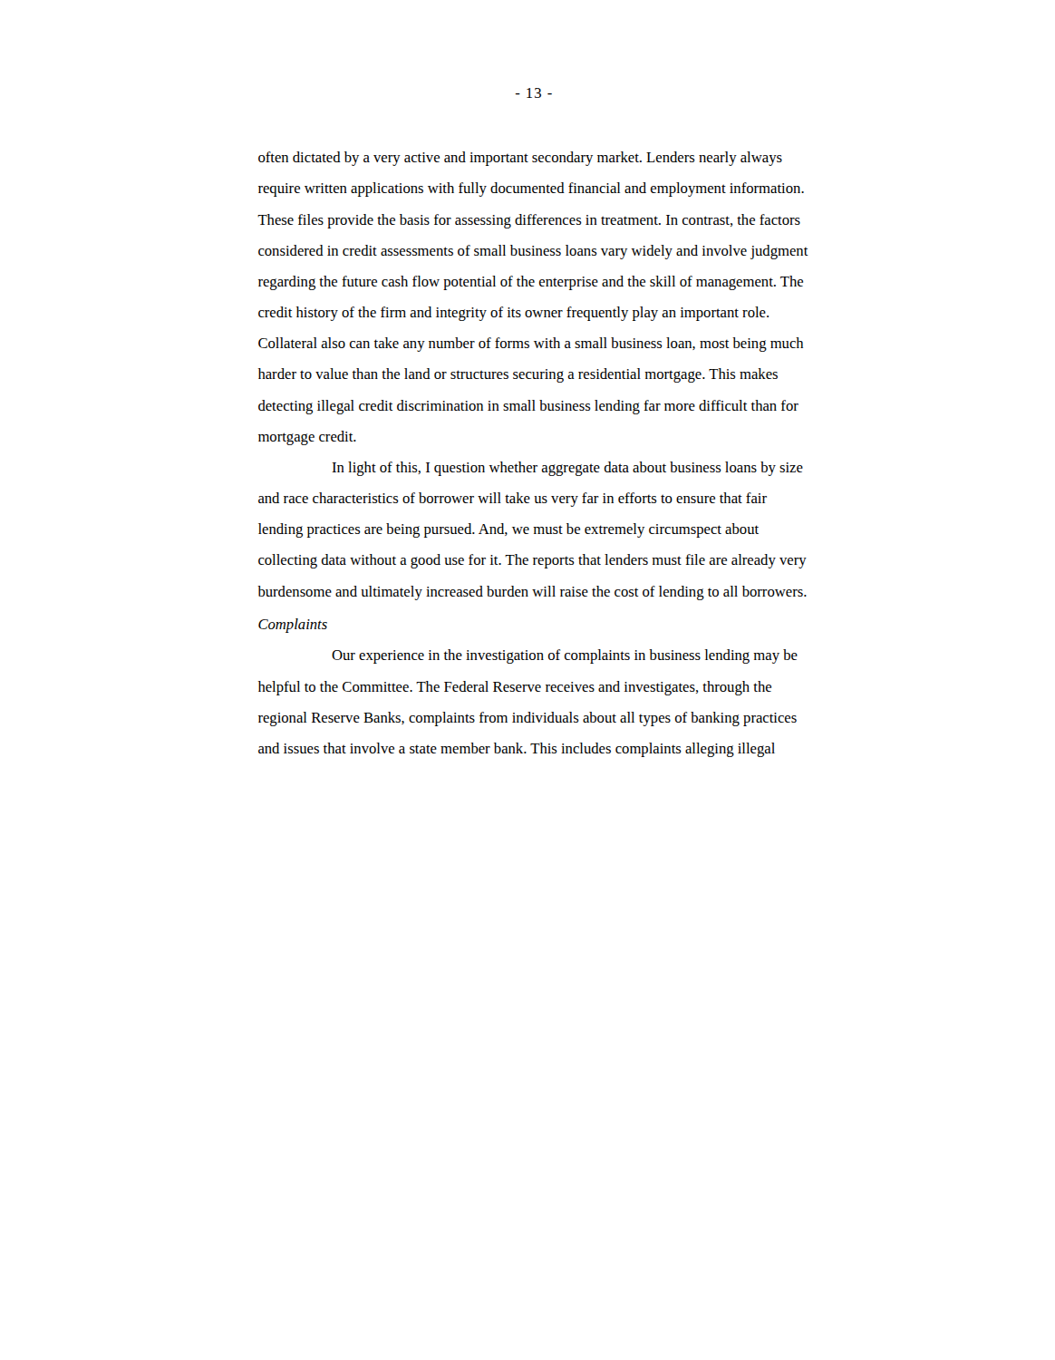- 13 -
often dictated by a very active and important secondary market. Lenders nearly always require written applications with fully documented financial and employment information. These files provide the basis for assessing differences in treatment. In contrast, the factors considered in credit assessments of small business loans vary widely and involve judgment regarding the future cash flow potential of the enterprise and the skill of management. The credit history of the firm and integrity of its owner frequently play an important role. Collateral also can take any number of forms with a small business loan, most being much harder to value than the land or structures securing a residential mortgage. This makes detecting illegal credit discrimination in small business lending far more difficult than for mortgage credit.
In light of this, I question whether aggregate data about business loans by size and race characteristics of borrower will take us very far in efforts to ensure that fair lending practices are being pursued. And, we must be extremely circumspect about collecting data without a good use for it. The reports that lenders must file are already very burdensome and ultimately increased burden will raise the cost of lending to all borrowers.
Complaints
Our experience in the investigation of complaints in business lending may be helpful to the Committee. The Federal Reserve receives and investigates, through the regional Reserve Banks, complaints from individuals about all types of banking practices and issues that involve a state member bank. This includes complaints alleging illegal